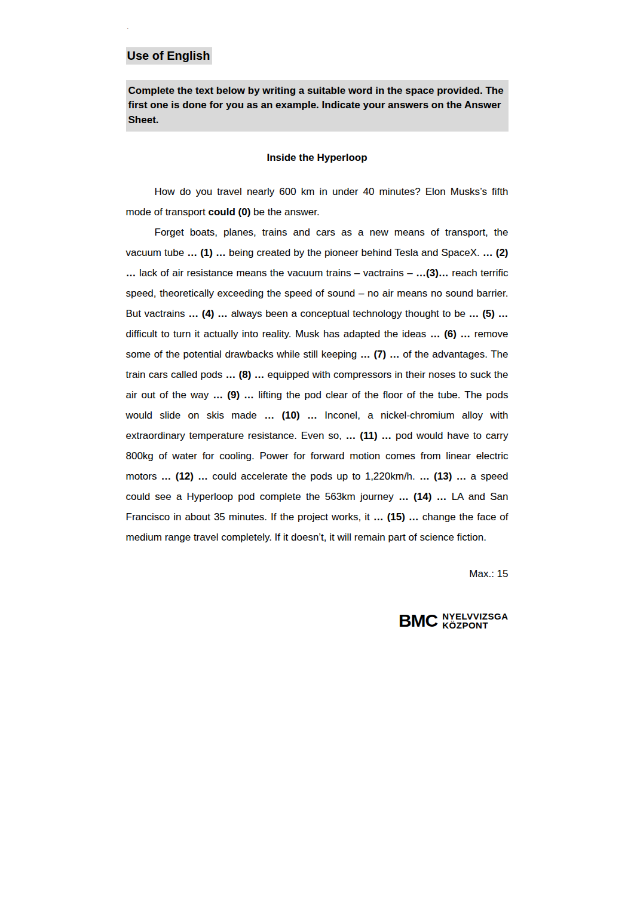.
Use of English
Complete the text below by writing a suitable word in the space provided. The first one is done for you as an example. Indicate your answers on the Answer Sheet.
Inside the Hyperloop
How do you travel nearly 600 km in under 40 minutes? Elon Musks’s fifth mode of transport could (0) be the answer.
Forget boats, planes, trains and cars as a new means of transport, the vacuum tube … (1) … being created by the pioneer behind Tesla and SpaceX. … (2) … lack of air resistance means the vacuum trains – vactrains – …(3)… reach terrific speed, theoretically exceeding the speed of sound – no air means no sound barrier. But vactrains … (4) … always been a conceptual technology thought to be … (5) … difficult to turn it actually into reality. Musk has adapted the ideas … (6) … remove some of the potential drawbacks while still keeping … (7) … of the advantages. The train cars called pods … (8) … equipped with compressors in their noses to suck the air out of the way … (9) … lifting the pod clear of the floor of the tube. The pods would slide on skis made … (10) … Inconel, a nickel-chromium alloy with extraordinary temperature resistance. Even so, … (11) … pod would have to carry 800kg of water for cooling. Power for forward motion comes from linear electric motors … (12) … could accelerate the pods up to 1,220km/h. … (13) … a speed could see a Hyperloop pod complete the 563km journey … (14) … LA and San Francisco in about 35 minutes. If the project works, it … (15) … change the face of medium range travel completely. If it doesn’t, it will remain part of science fiction.
Max.: 15
BMC
NYELVVIZSGA KÖZPONT